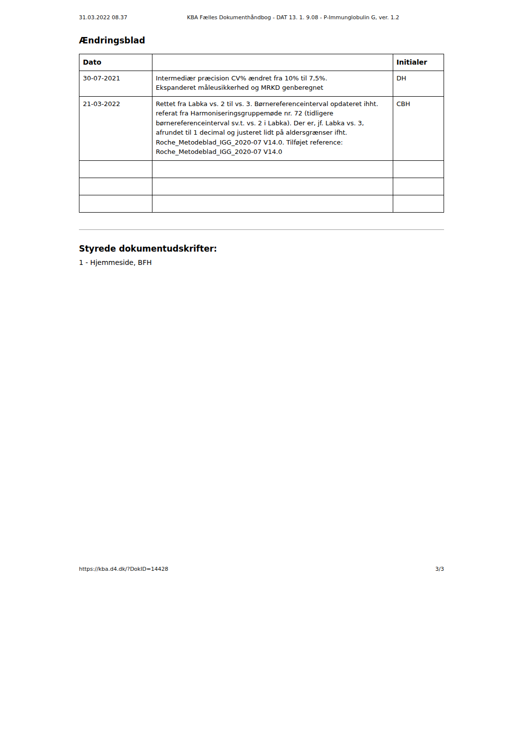31.03.2022 08.37
KBA Fælles Dokumenthåndbog - DAT 13. 1. 9.08 - P-Immunglobulin G, ver. 1.2
Ændringsblad
| Dato | | Initialer |
| --- | --- | --- |
| 30-07-2021 | Intermediær præcision CV% ændret fra 10% til 7,5%. Ekspanderet måleusikkerhed og MRKD genberegnet | DH |
| 21-03-2022 | Rettet fra Labka vs. 2 til vs. 3. Børnereferenceinterval opdateret ihht. referat fra Harmoniseringsgruppemøde nr. 72 (tidligere børnereferenceinterval sv.t. vs. 2 i Labka). Der er, jf. Labka vs. 3, afrundet til 1 decimal og justeret lidt på aldersgrænser ifht. Roche_Metodeblad_IGG_2020-07 V14.0. Tilføjet reference: Roche_Metodeblad_IGG_2020-07 V14.0 | CBH |
Styrede dokumentudskrifter:
1 - Hjemmeside, BFH
https://kba.d4.dk/?DokID=14428
3/3